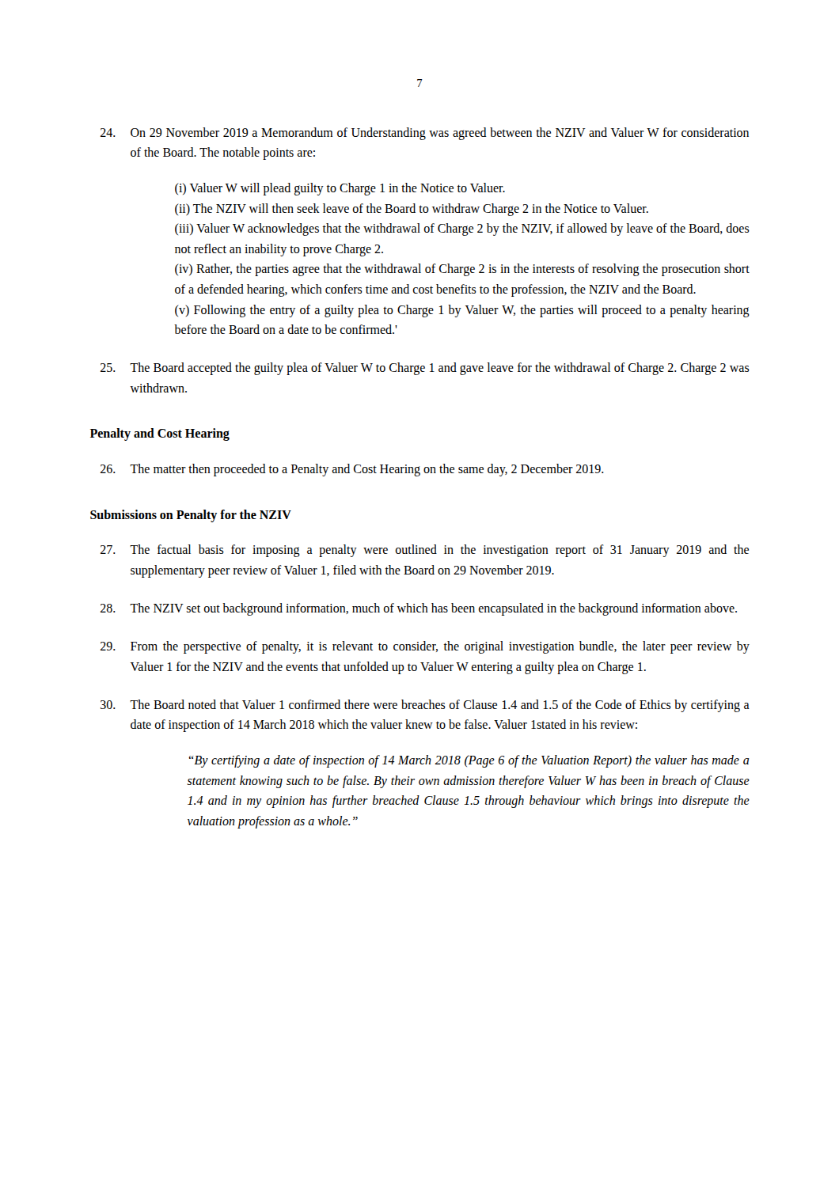7
On 29 November 2019 a Memorandum of Understanding was agreed between the NZIV and Valuer W for consideration of the Board. The notable points are:
(i) Valuer W will plead guilty to Charge 1 in the Notice to Valuer.
(ii) The NZIV will then seek leave of the Board to withdraw Charge 2 in the Notice to Valuer.
(iii) Valuer W acknowledges that the withdrawal of Charge 2 by the NZIV, if allowed by leave of the Board, does not reflect an inability to prove Charge 2.
(iv) Rather, the parties agree that the withdrawal of Charge 2 is in the interests of resolving the prosecution short of a defended hearing, which confers time and cost benefits to the profession, the NZIV and the Board.
(v) Following the entry of a guilty plea to Charge 1 by Valuer W, the parties will proceed to a penalty hearing before the Board on a date to be confirmed.'
The Board accepted the guilty plea of Valuer W to Charge 1 and gave leave for the withdrawal of Charge 2. Charge 2 was withdrawn.
Penalty and Cost Hearing
The matter then proceeded to a Penalty and Cost Hearing on the same day, 2 December 2019.
Submissions on Penalty for the NZIV
The factual basis for imposing a penalty were outlined in the investigation report of 31 January 2019 and the supplementary peer review of Valuer 1, filed with the Board on 29 November 2019.
The NZIV set out background information, much of which has been encapsulated in the background information above.
From the perspective of penalty, it is relevant to consider, the original investigation bundle, the later peer review by Valuer 1 for the NZIV and the events that unfolded up to Valuer W entering a guilty plea on Charge 1.
The Board noted that Valuer 1 confirmed there were breaches of Clause 1.4 and 1.5 of the Code of Ethics by certifying a date of inspection of 14 March 2018 which the valuer knew to be false. Valuer 1stated in his review:
“By certifying a date of inspection of 14 March 2018 (Page 6 of the Valuation Report) the valuer has made a statement knowing such to be false. By their own admission therefore Valuer W has been in breach of Clause 1.4 and in my opinion has further breached Clause 1.5 through behaviour which brings into disrepute the valuation profession as a whole.”